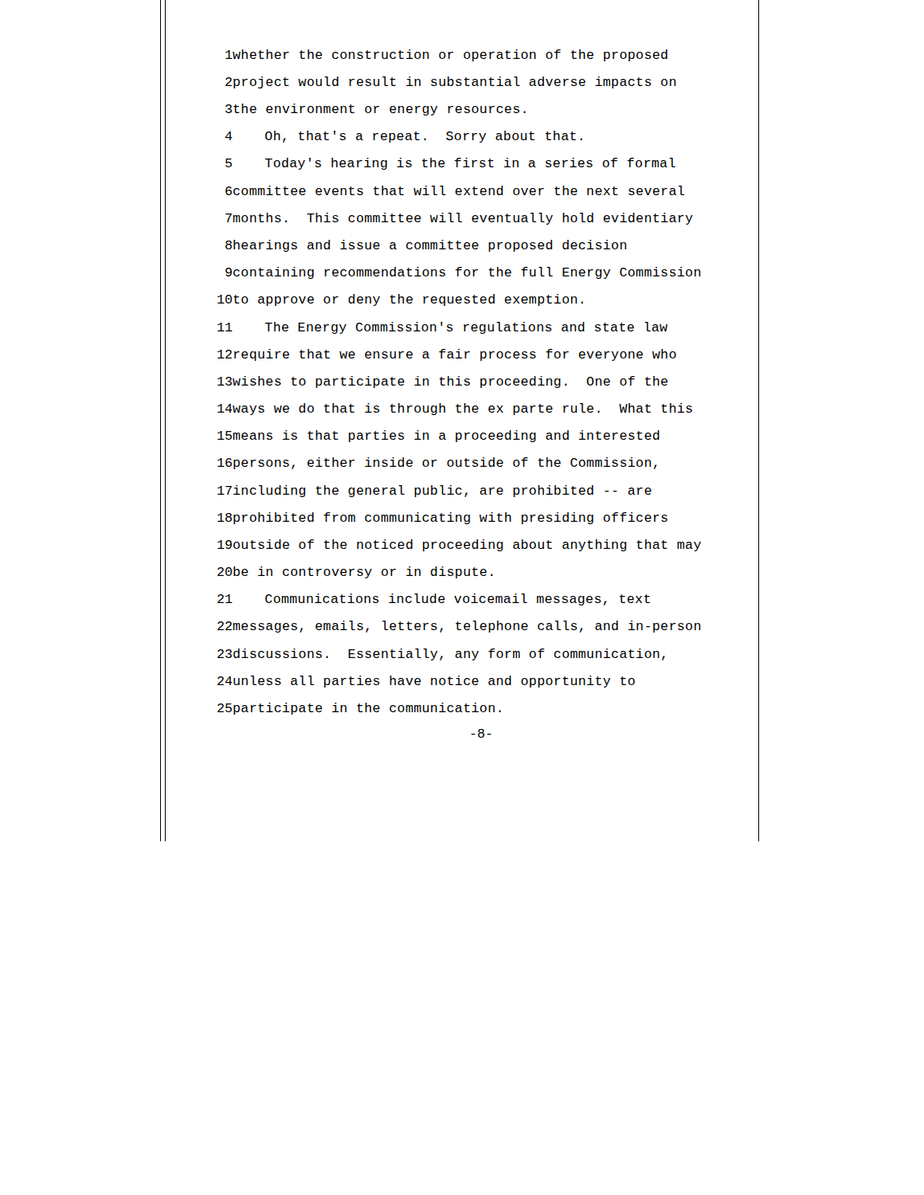| 1 | whether the construction or operation of the proposed |
| 2 | project would result in substantial adverse impacts on |
| 3 | the environment or energy resources. |
| 4 | Oh, that's a repeat. Sorry about that. |
| 5 | Today's hearing is the first in a series of formal |
| 6 | committee events that will extend over the next several |
| 7 | months. This committee will eventually hold evidentiary |
| 8 | hearings and issue a committee proposed decision |
| 9 | containing recommendations for the full Energy Commission |
| 10 | to approve or deny the requested exemption. |
| 11 | The Energy Commission's regulations and state law |
| 12 | require that we ensure a fair process for everyone who |
| 13 | wishes to participate in this proceeding. One of the |
| 14 | ways we do that is through the ex parte rule. What this |
| 15 | means is that parties in a proceeding and interested |
| 16 | persons, either inside or outside of the Commission, |
| 17 | including the general public, are prohibited -- are |
| 18 | prohibited from communicating with presiding officers |
| 19 | outside of the noticed proceeding about anything that may |
| 20 | be in controversy or in dispute. |
| 21 | Communications include voicemail messages, text |
| 22 | messages, emails, letters, telephone calls, and in-person |
| 23 | discussions. Essentially, any form of communication, |
| 24 | unless all parties have notice and opportunity to |
| 25 | participate in the communication. |
-8-